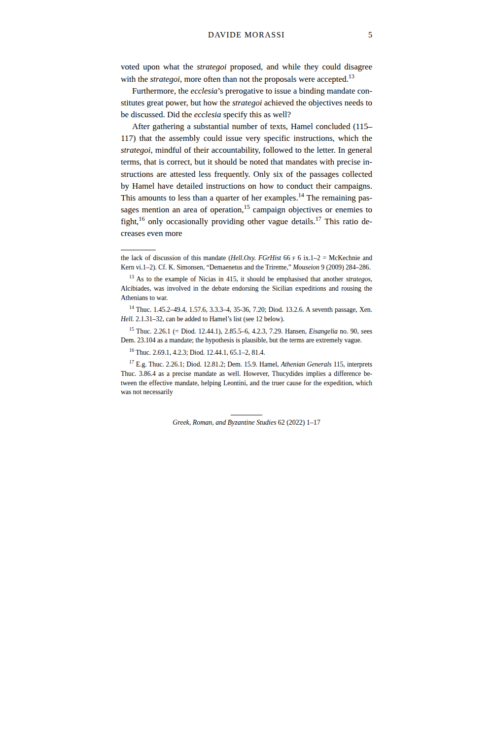Davide Morassi 5
voted upon what the strategoi proposed, and while they could disagree with the strategoi, more often than not the proposals were accepted.13
Furthermore, the ecclesia’s prerogative to issue a binding mandate constitutes great power, but how the strategoi achieved the objectives needs to be discussed. Did the ecclesia specify this as well?
After gathering a substantial number of texts, Hamel concluded (115–117) that the assembly could issue very specific instructions, which the strategoi, mindful of their accountability, followed to the letter. In general terms, that is correct, but it should be noted that mandates with precise instructions are attested less frequently. Only six of the passages collected by Hamel have detailed instructions on how to conduct their campaigns. This amounts to less than a quarter of her examples.14 The remaining passages mention an area of operation,15 campaign objectives or enemies to fight,16 only occasionally providing other vague details.17 This ratio decreases even more
the lack of discussion of this mandate (Hell.Oxy. FGrHist 66 f 6 ix.1–2 = McKechnie and Kern vi.1–2). Cf. K. Simonsen, “Demaenetus and the Trireme,” Mouseion 9 (2009) 284–286.
13 As to the example of Nicias in 415, it should be emphasised that another strategos, Alcibiades, was involved in the debate endorsing the Sicilian expeditions and rousing the Athenians to war.
14 Thuc. 1.45.2–49.4, 1.57.6, 3.3.3–4, 35-36, 7.20; Diod. 13.2.6. A seventh passage, Xen. Hell. 2.1.31–32, can be added to Hamel’s list (see 12 below).
15 Thuc. 2.26.1 (= Diod. 12.44.1), 2.85.5–6, 4.2.3, 7.29. Hansen, Eisangelia no. 90, sees Dem. 23.104 as a mandate; the hypothesis is plausible, but the terms are extremely vague.
16 Thuc. 2.69.1, 4.2.3; Diod. 12.44.1, 65.1–2, 81.4.
17 E.g. Thuc. 2.26.1; Diod. 12.81.2; Dem. 15.9. Hamel, Athenian Generals 115, interprets Thuc. 3.86.4 as a precise mandate as well. However, Thucydides implies a difference between the effective mandate, helping Leontini, and the truer cause for the expedition, which was not necessarily
Greek, Roman, and Byzantine Studies 62 (2022) 1–17